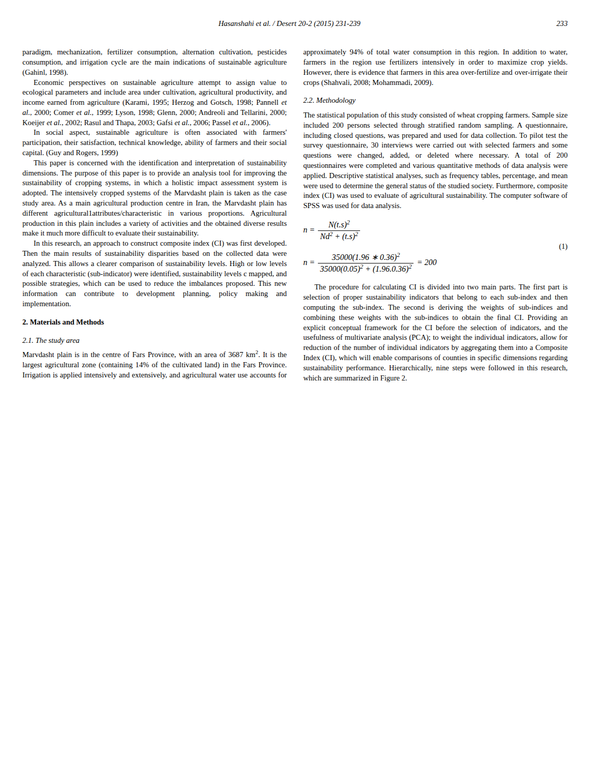Hasanshahi et al. / Desert 20-2 (2015) 231-239 233
paradigm, mechanization, fertilizer consumption, alternation cultivation, pesticides consumption, and irrigation cycle are the main indications of sustainable agriculture (Gahinl, 1998).
Economic perspectives on sustainable agriculture attempt to assign value to ecological parameters and include area under cultivation, agricultural productivity, and income earned from agriculture (Karami, 1995; Herzog and Gotsch, 1998; Pannell et al., 2000; Comer et al., 1999; Lyson, 1998; Glenn, 2000; Andreoli and Tellarini, 2000; Koeijer et al., 2002; Rasul and Thapa, 2003; Gafsi et al., 2006; Passel et al., 2006).
In social aspect, sustainable agriculture is often associated with farmers' participation, their satisfaction, technical knowledge, ability of farmers and their social capital. (Guy and Rogers, 1999)
This paper is concerned with the identification and interpretation of sustainability dimensions. The purpose of this paper is to provide an analysis tool for improving the sustainability of cropping systems, in which a holistic impact assessment system is adopted. The intensively cropped systems of the Marvdasht plain is taken as the case study area. As a main agricultural production centre in Iran, the Marvdasht plain has different agricultural1attributes/characteristic in various proportions. Agricultural production in this plain includes a variety of activities and the obtained diverse results make it much more difficult to evaluate their sustainability.
In this research, an approach to construct composite index (CI) was first developed. Then the main results of sustainability disparities based on the collected data were analyzed. This allows a clearer comparison of sustainability levels. High or low levels of each characteristic (sub-indicator) were identified, sustainability levels c mapped, and possible strategies, which can be used to reduce the imbalances proposed. This new information can contribute to development planning, policy making and implementation.
2. Materials and Methods
2.1. The study area
Marvdasht plain is in the centre of Fars Province, with an area of 3687 km2. It is the largest agricultural zone (containing 14% of the cultivated land) in the Fars Province. Irrigation is applied intensively and extensively, and agricultural water use accounts for approximately 94% of total water consumption in this region. In addition to water, farmers in the region use fertilizers intensively in order to maximize crop yields. However, there is evidence that farmers in this area over-fertilize and over-irrigate their crops (Shahvali, 2008; Mohammadi, 2009).
2.2. Methodology
The statistical population of this study consisted of wheat cropping farmers. Sample size included 200 persons selected through stratified random sampling. A questionnaire, including closed questions, was prepared and used for data collection. To pilot test the survey questionnaire, 30 interviews were carried out with selected farmers and some questions were changed, added, or deleted where necessary. A total of 200 questionnaires were completed and various quantitative methods of data analysis were applied. Descriptive statistical analyses, such as frequency tables, percentage, and mean were used to determine the general status of the studied society. Furthermore, composite index (CI) was used to evaluate of agricultural sustainability. The computer software of SPSS was used for data analysis.
n = N(t.s)2 Nd2 + (t.s)2
(1)
n = 35000(1.96 ∗ 0.36)235000(0.05)2 + (1.96.0.36)2 = 200
The procedure for calculating CI is divided into two main parts. The first part is selection of proper sustainability indicators that belong to each sub-index and then computing the sub-index. The second is deriving the weights of sub-indices and combining these weights with the sub-indices to obtain the final CI. Providing an explicit conceptual framework for the CI before the selection of indicators, and the usefulness of multivariate analysis (PCA); to weight the individual indicators, allow for reduction of the number of individual indicators by aggregating them into a Composite Index (CI), which will enable comparisons of counties in specific dimensions regarding sustainability performance. Hierarchically, nine steps were followed in this research, which are summarized in Figure 2.